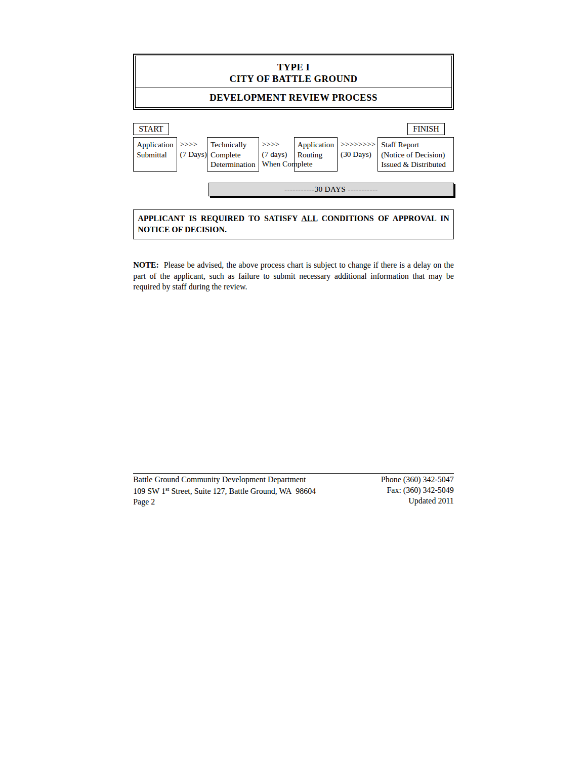TYPE I
CITY OF BATTLE GROUND
DEVELOPMENT REVIEW PROCESS
START
FINISH
Application Submittal
>>>>
(7 Days)
Technically Complete Determination
>>>>
(7 days)
When Complete
Application Routing
>>>>>>>>
(30 Days)
Staff Report
(Notice of Decision)
Issued & Distributed
-----------30 DAYS -----------
APPLICANT IS REQUIRED TO SATISFY ALL CONDITIONS OF APPROVAL IN NOTICE OF DECISION.
NOTE: Please be advised, the above process chart is subject to change if there is a delay on the part of the applicant, such as failure to submit necessary additional information that may be required by staff during the review.
Battle Ground Community Development Department
109 SW 1st Street, Suite 127, Battle Ground, WA 98604
Page 2
Phone (360) 342-5047
Fax: (360) 342-5049
Updated 2011